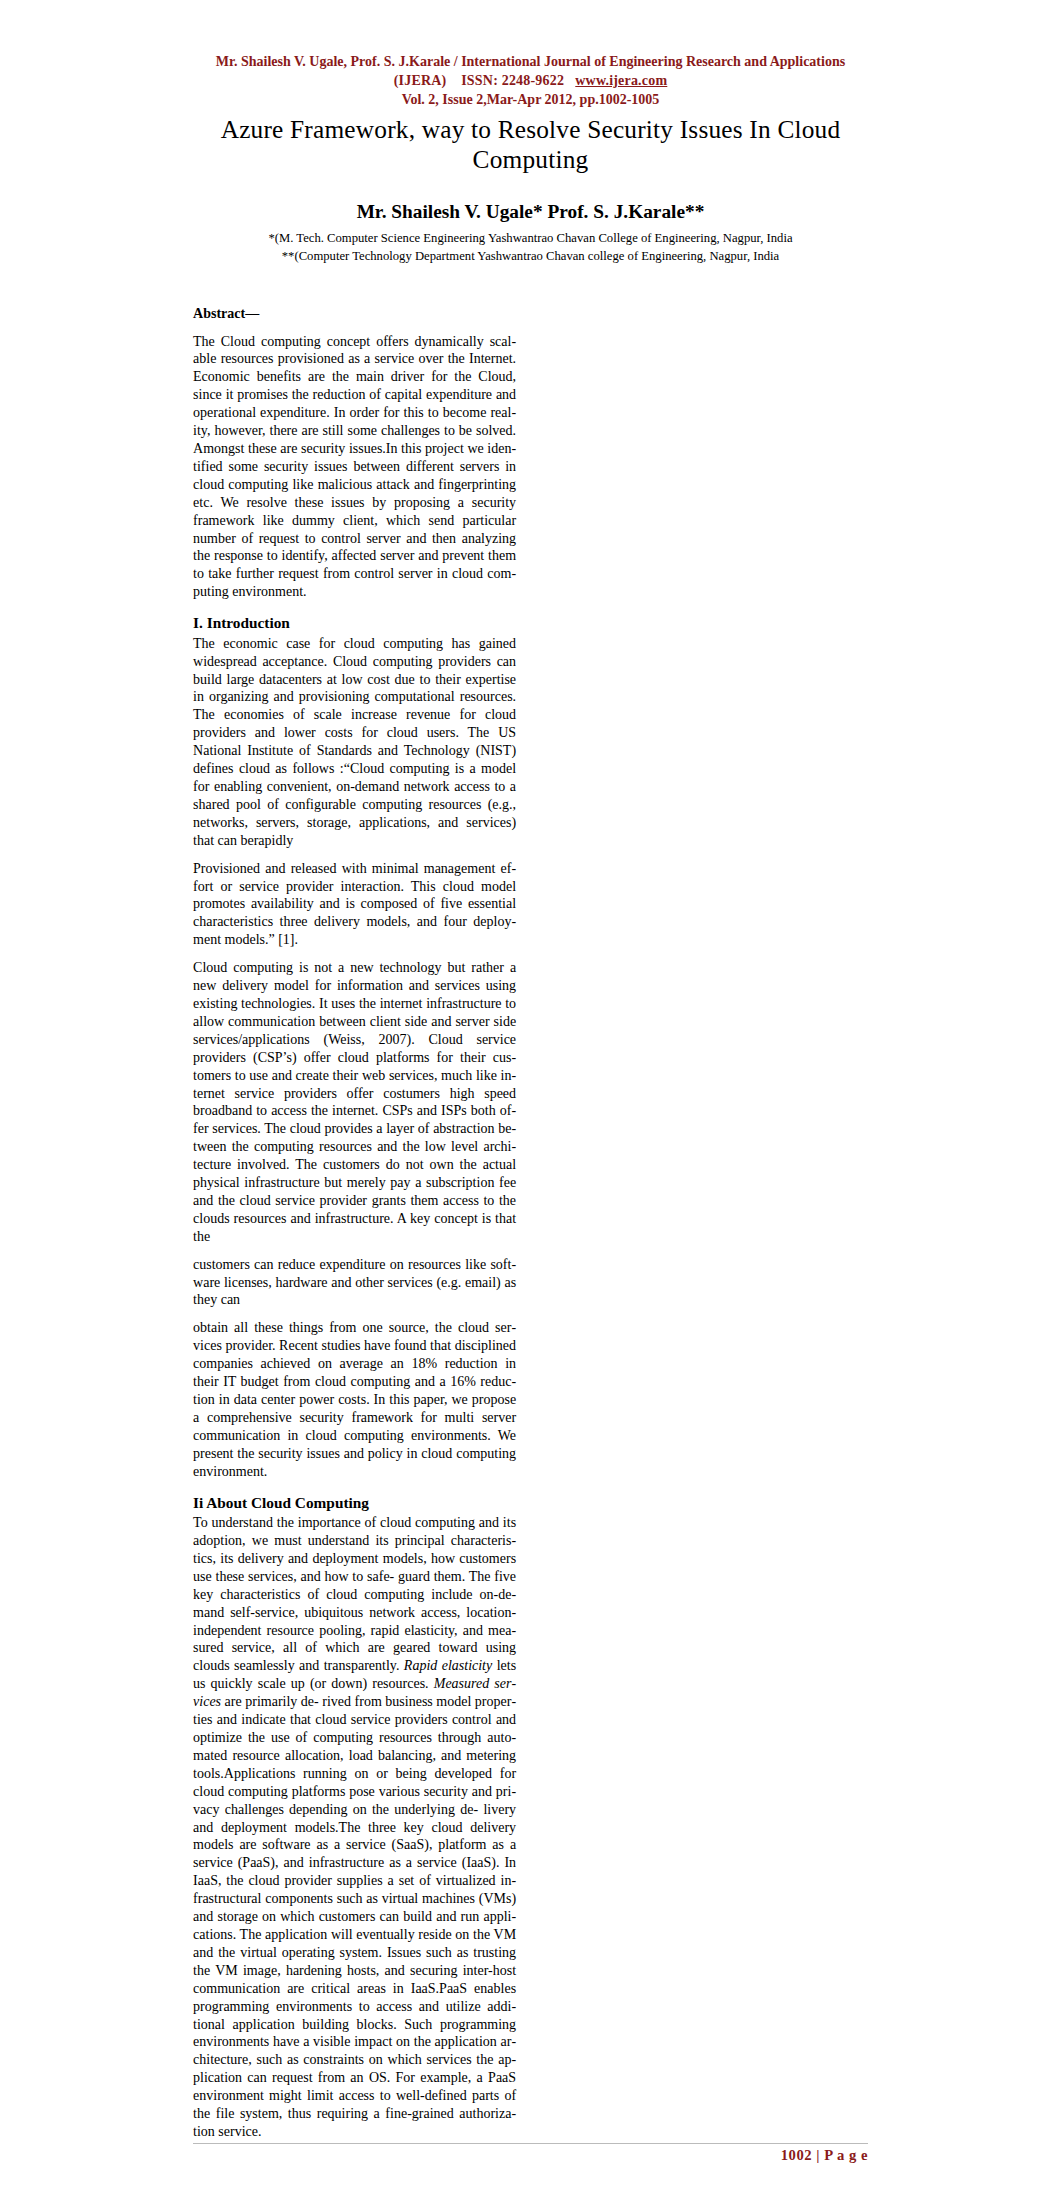Mr. Shailesh V. Ugale, Prof. S. J.Karale / International Journal of Engineering Research and Applications
(IJERA) ISSN: 2248-9622 www.ijera.com
Vol. 2, Issue 2,Mar-Apr 2012, pp.1002-1005
Azure Framework, way to Resolve Security Issues In Cloud Computing
Mr. Shailesh V. Ugale* Prof. S. J.Karale**
*(M. Tech. Computer Science Engineering Yashwantrao Chavan College of Engineering, Nagpur, India **(Computer Technology Department Yashwantrao Chavan college of Engineering, Nagpur, India
Abstract—
The Cloud computing concept offers dynamically scalable resources provisioned as a service over the Internet. Economic benefits are the main driver for the Cloud, since it promises the reduction of capital expenditure and operational expenditure. In order for this to become reality, however, there are still some challenges to be solved. Amongst these are security issues.In this project we identified some security issues between different servers in cloud computing like malicious attack and fingerprinting etc. We resolve these issues by proposing a security framework like dummy client, which send particular number of request to control server and then analyzing the response to identify, affected server and prevent them to take further request from control server in cloud computing environment.
I. Introduction
The economic case for cloud computing has gained widespread acceptance. Cloud computing providers can build large datacenters at low cost due to their expertise in organizing and provisioning computational resources. The economies of scale increase revenue for cloud providers and lower costs for cloud users. The US National Institute of Standards and Technology (NIST) defines cloud as follows :“Cloud computing is a model for enabling convenient, on-demand network access to a shared pool of configurable computing resources (e.g., networks, servers, storage, applications, and services) that can berapidly
Provisioned and released with minimal management effort or service provider interaction. This cloud model promotes availability and is composed of five essential characteristics three delivery models, and four deployment models.” [1].
Cloud computing is not a new technology but rather a new delivery model for information and services using existing technologies. It uses the internet infrastructure to allow communication between client side and server side services/applications (Weiss, 2007). Cloud service providers (CSP’s) offer cloud platforms for their customers to use and create their web services, much like internet service providers offer costumers high speed broadband to access the internet. CSPs and ISPs both offer services. The cloud provides a layer of abstraction between the computing resources and the low level architecture involved. The customers do not own the actual physical infrastructure but merely pay a subscription fee and the cloud service provider grants them access to the clouds resources and infrastructure. A key concept is that the
customers can reduce expenditure on resources like software licenses, hardware and other services (e.g. email) as they can
obtain all these things from one source, the cloud services provider. Recent studies have found that disciplined companies achieved on average an 18% reduction in their IT budget from cloud computing and a 16% reduction in data center power costs. In this paper, we propose a comprehensive security framework for multi server communication in cloud computing environments. We present the security issues and policy in cloud computing environment.
Ii About Cloud Computing
To understand the importance of cloud computing and its adoption, we must understand its principal characteristics, its delivery and deployment models, how customers use these services, and how to safe- guard them. The five key characteristics of cloud computing include on-demand self-service, ubiquitous network access, location-independent resource pooling, rapid elasticity, and measured service, all of which are geared toward using clouds seamlessly and transparently. Rapid elasticity lets us quickly scale up (or down) resources. Measured services are primarily de- rived from business model properties and indicate that cloud service providers control and optimize the use of computing resources through automated resource allocation, load balancing, and metering tools.Applications running on or being developed for cloud computing platforms pose various security and privacy challenges depending on the underlying de- livery and deployment models.The three key cloud delivery models are software as a service (SaaS), platform as a service (PaaS), and infrastructure as a service (IaaS). In IaaS, the cloud provider supplies a set of virtualized infrastructural components such as virtual machines (VMs) and storage on which customers can build and run applications. The application will eventually reside on the VM and the virtual operating system. Issues such as trusting the VM image, hardening hosts, and securing inter-host communication are critical areas in IaaS.PaaS enables programming environments to access and utilize additional application building blocks. Such programming environments have a visible impact on the application architecture, such as constraints on which services the application can request from an OS. For example, a PaaS environment might limit access to well-defined parts of the file system, thus requiring a fine-grained authorization service.
1002 | P a g e